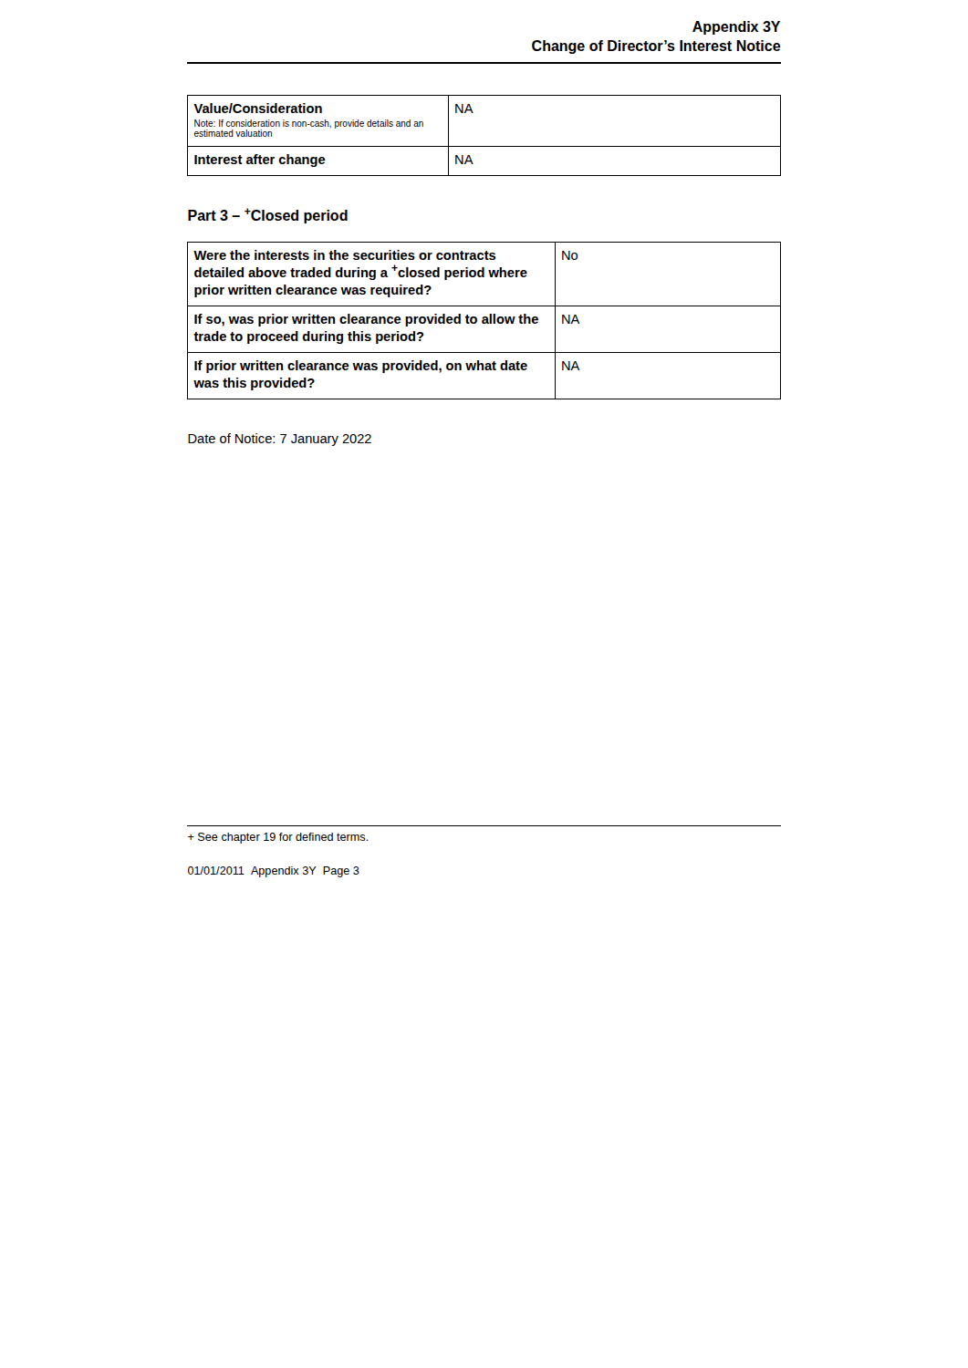Appendix 3Y
Change of Director’s Interest Notice
| Value/Consideration Note: If consideration is non-cash, provide details and an estimated valuation | NA |
| Interest after change | NA |
Part 3 – +Closed period
| Were the interests in the securities or contracts detailed above traded during a + closed period where prior written clearance was required? | No |
| If so, was prior written clearance provided to allow the trade to proceed during this period? | NA |
| If prior written clearance was provided, on what date was this provided? | NA |
Date of Notice: 7 January 2022
+ See chapter 19 for defined terms.
01/01/2011 Appendix 3Y Page 3